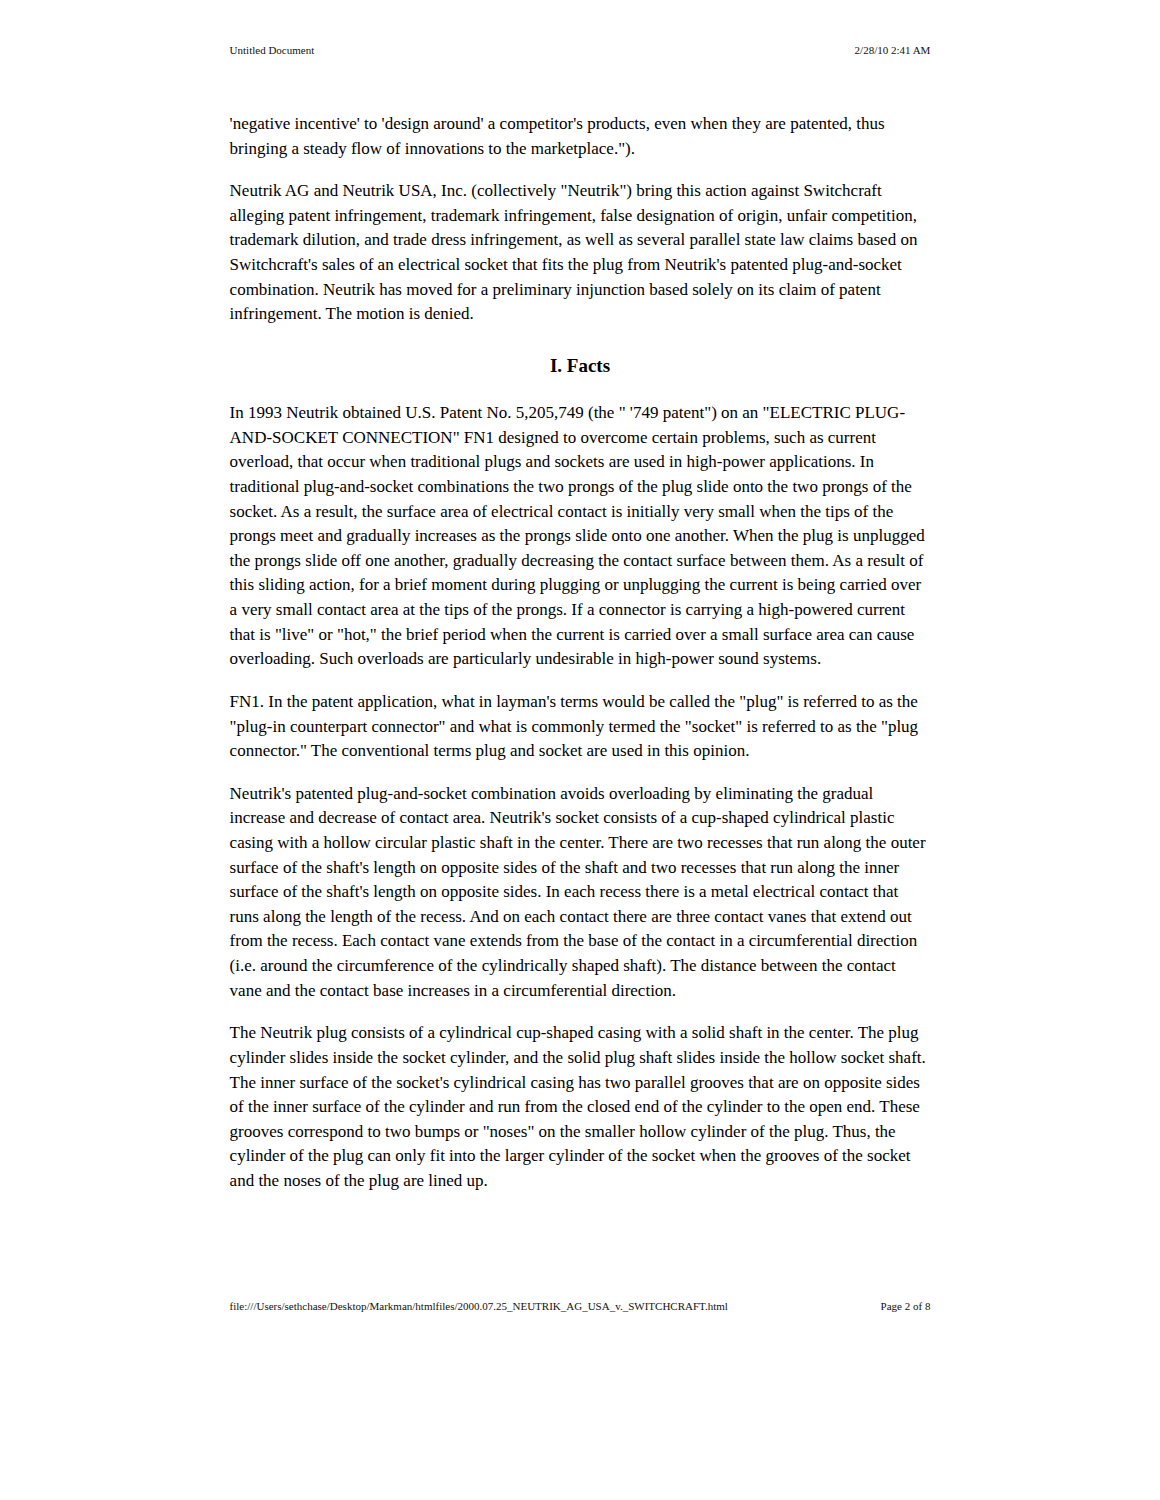Untitled Document 2/28/10 2:41 AM
'negative incentive' to 'design around' a competitor's products, even when they are patented, thus bringing a steady flow of innovations to the marketplace.").
Neutrik AG and Neutrik USA, Inc. (collectively "Neutrik") bring this action against Switchcraft alleging patent infringement, trademark infringement, false designation of origin, unfair competition, trademark dilution, and trade dress infringement, as well as several parallel state law claims based on Switchcraft's sales of an electrical socket that fits the plug from Neutrik's patented plug-and-socket combination. Neutrik has moved for a preliminary injunction based solely on its claim of patent infringement. The motion is denied.
I. Facts
In 1993 Neutrik obtained U.S. Patent No. 5,205,749 (the " '749 patent") on an "ELECTRIC PLUG-AND-SOCKET CONNECTION" FN1 designed to overcome certain problems, such as current overload, that occur when traditional plugs and sockets are used in high-power applications. In traditional plug-and-socket combinations the two prongs of the plug slide onto the two prongs of the socket. As a result, the surface area of electrical contact is initially very small when the tips of the prongs meet and gradually increases as the prongs slide onto one another. When the plug is unplugged the prongs slide off one another, gradually decreasing the contact surface between them. As a result of this sliding action, for a brief moment during plugging or unplugging the current is being carried over a very small contact area at the tips of the prongs. If a connector is carrying a high-powered current that is "live" or "hot," the brief period when the current is carried over a small surface area can cause overloading. Such overloads are particularly undesirable in high-power sound systems.
FN1. In the patent application, what in layman's terms would be called the "plug" is referred to as the "plug-in counterpart connector" and what is commonly termed the "socket" is referred to as the "plug connector." The conventional terms plug and socket are used in this opinion.
Neutrik's patented plug-and-socket combination avoids overloading by eliminating the gradual increase and decrease of contact area. Neutrik's socket consists of a cup-shaped cylindrical plastic casing with a hollow circular plastic shaft in the center. There are two recesses that run along the outer surface of the shaft's length on opposite sides of the shaft and two recesses that run along the inner surface of the shaft's length on opposite sides. In each recess there is a metal electrical contact that runs along the length of the recess. And on each contact there are three contact vanes that extend out from the recess. Each contact vane extends from the base of the contact in a circumferential direction (i.e. around the circumference of the cylindrically shaped shaft). The distance between the contact vane and the contact base increases in a circumferential direction.
The Neutrik plug consists of a cylindrical cup-shaped casing with a solid shaft in the center. The plug cylinder slides inside the socket cylinder, and the solid plug shaft slides inside the hollow socket shaft. The inner surface of the socket's cylindrical casing has two parallel grooves that are on opposite sides of the inner surface of the cylinder and run from the closed end of the cylinder to the open end. These grooves correspond to two bumps or "noses" on the smaller hollow cylinder of the plug. Thus, the cylinder of the plug can only fit into the larger cylinder of the socket when the grooves of the socket and the noses of the plug are lined up.
file:///Users/sethchase/Desktop/Markman/htmlfiles/2000.07.25_NEUTRIK_AG_USA_v._SWITCHCRAFT.html Page 2 of 8